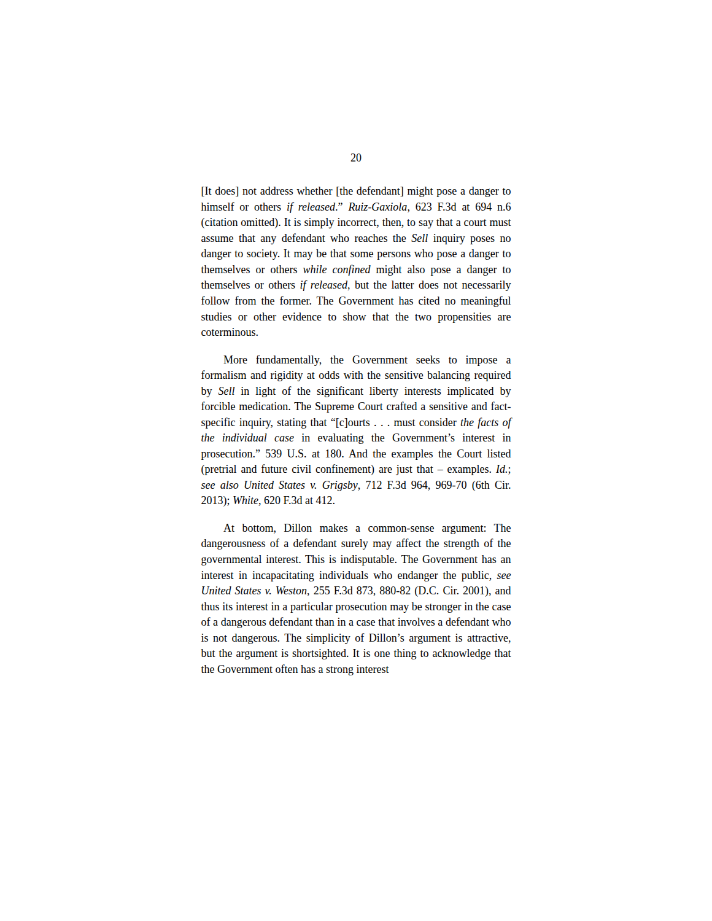20
[It does] not address whether [the defendant] might pose a danger to himself or others if released.” Ruiz-Gaxiola, 623 F.3d at 694 n.6 (citation omitted). It is simply incorrect, then, to say that a court must assume that any defendant who reaches the Sell inquiry poses no danger to society. It may be that some persons who pose a danger to themselves or others while confined might also pose a danger to themselves or others if released, but the latter does not necessarily follow from the former. The Government has cited no meaningful studies or other evidence to show that the two propensities are coterminous.
More fundamentally, the Government seeks to impose a formalism and rigidity at odds with the sensitive balancing required by Sell in light of the significant liberty interests implicated by forcible medication. The Supreme Court crafted a sensitive and fact-specific inquiry, stating that “[c]ourts . . . must consider the facts of the individual case in evaluating the Government’s interest in prosecution.” 539 U.S. at 180. And the examples the Court listed (pretrial and future civil confinement) are just that – examples. Id.; see also United States v. Grigsby, 712 F.3d 964, 969-70 (6th Cir. 2013); White, 620 F.3d at 412.
At bottom, Dillon makes a common-sense argument: The dangerousness of a defendant surely may affect the strength of the governmental interest. This is indisputable. The Government has an interest in incapacitating individuals who endanger the public, see United States v. Weston, 255 F.3d 873, 880-82 (D.C. Cir. 2001), and thus its interest in a particular prosecution may be stronger in the case of a dangerous defendant than in a case that involves a defendant who is not dangerous. The simplicity of Dillon’s argument is attractive, but the argument is shortsighted. It is one thing to acknowledge that the Government often has a strong interest